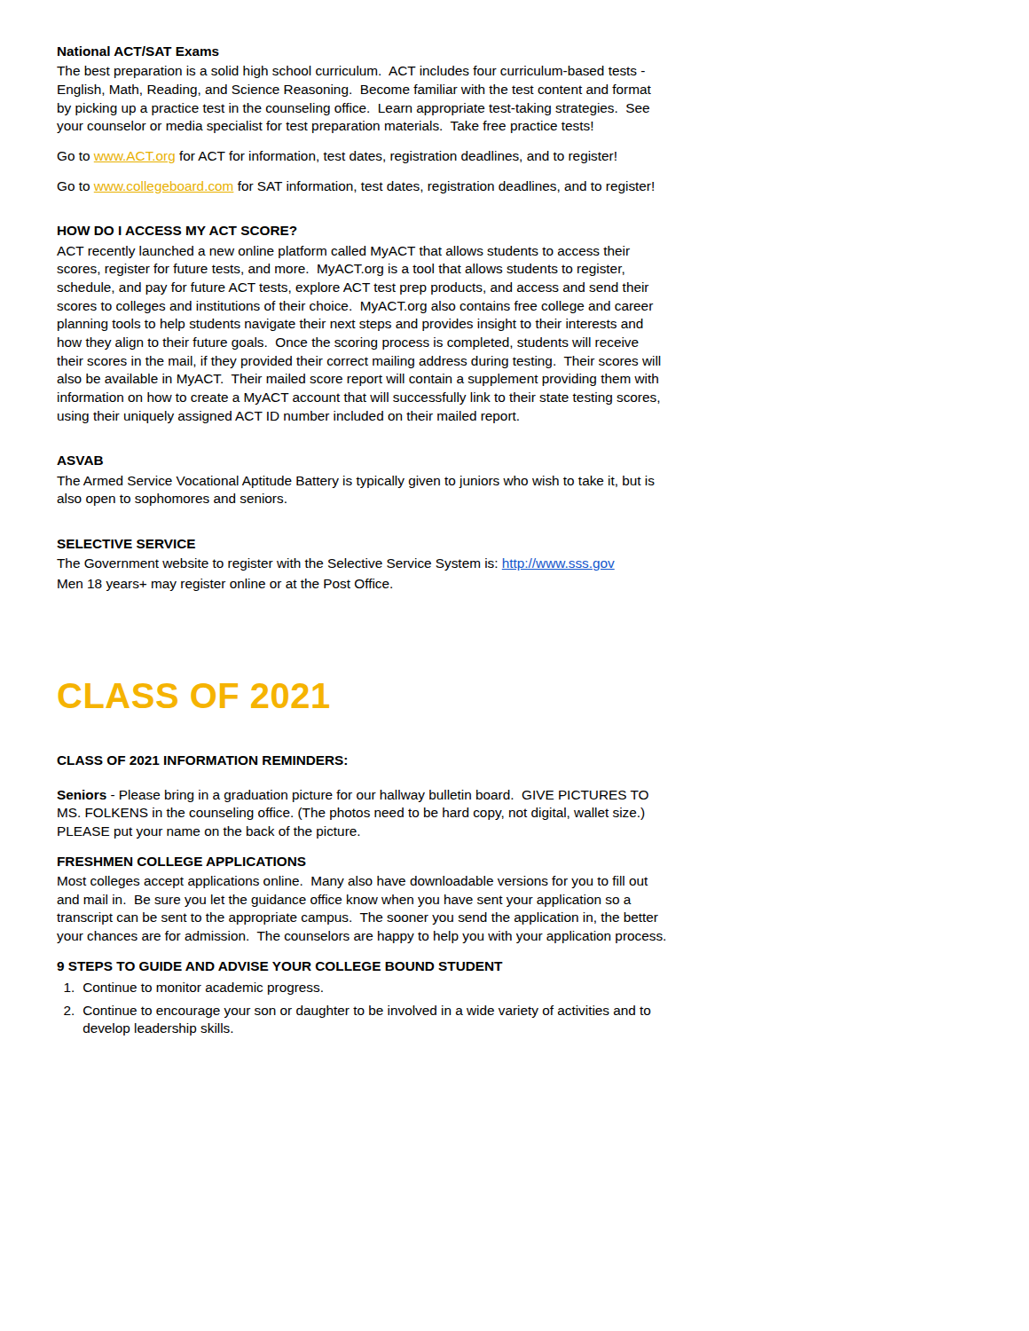National ACT/SAT Exams
The best preparation is a solid high school curriculum. ACT includes four curriculum-based tests - English, Math, Reading, and Science Reasoning. Become familiar with the test content and format by picking up a practice test in the counseling office. Learn appropriate test-taking strategies. See your counselor or media specialist for test preparation materials. Take free practice tests!
Go to www.ACT.org for ACT for information, test dates, registration deadlines, and to register!
Go to www.collegeboard.com for SAT information, test dates, registration deadlines, and to register!
HOW DO I ACCESS MY ACT SCORE?
ACT recently launched a new online platform called MyACT that allows students to access their scores, register for future tests, and more. MyACT.org is a tool that allows students to register, schedule, and pay for future ACT tests, explore ACT test prep products, and access and send their scores to colleges and institutions of their choice. MyACT.org also contains free college and career planning tools to help students navigate their next steps and provides insight to their interests and how they align to their future goals. Once the scoring process is completed, students will receive their scores in the mail, if they provided their correct mailing address during testing. Their scores will also be available in MyACT. Their mailed score report will contain a supplement providing them with information on how to create a MyACT account that will successfully link to their state testing scores, using their uniquely assigned ACT ID number included on their mailed report.
ASVAB
The Armed Service Vocational Aptitude Battery is typically given to juniors who wish to take it, but is also open to sophomores and seniors.
SELECTIVE SERVICE
The Government website to register with the Selective Service System is: http://www.sss.gov
Men 18 years+ may register online or at the Post Office.
CLASS OF 2021
CLASS OF 2021 INFORMATION REMINDERS:
Seniors - Please bring in a graduation picture for our hallway bulletin board. GIVE PICTURES TO MS. FOLKENS in the counseling office. (The photos need to be hard copy, not digital, wallet size.) PLEASE put your name on the back of the picture.
FRESHMEN COLLEGE APPLICATIONS
Most colleges accept applications online. Many also have downloadable versions for you to fill out and mail in. Be sure you let the guidance office know when you have sent your application so a transcript can be sent to the appropriate campus. The sooner you send the application in, the better your chances are for admission. The counselors are happy to help you with your application process.
9 STEPS TO GUIDE AND ADVISE YOUR COLLEGE BOUND STUDENT
Continue to monitor academic progress.
Continue to encourage your son or daughter to be involved in a wide variety of activities and to develop leadership skills.